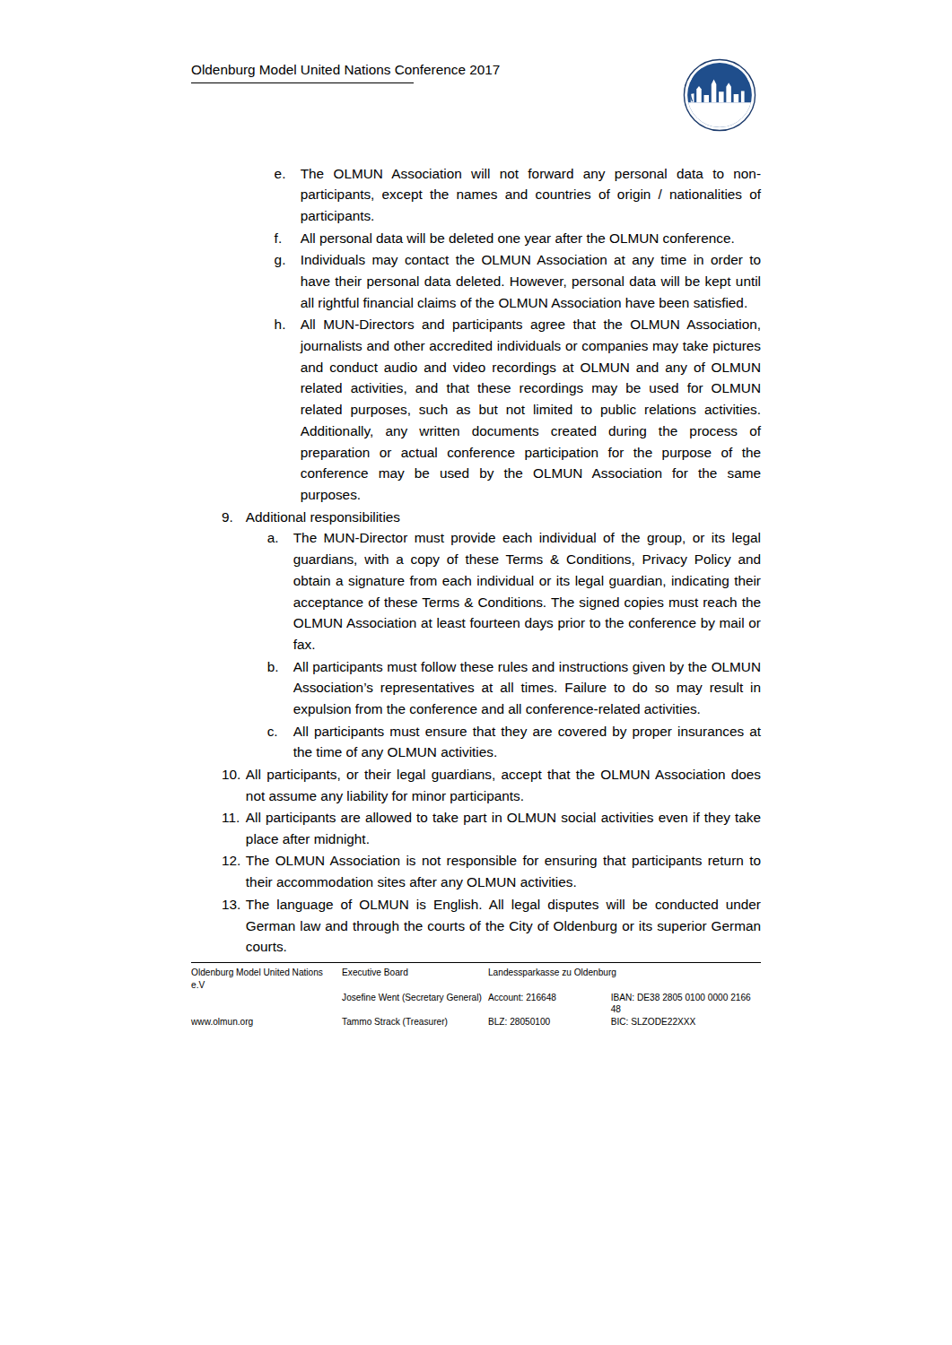Oldenburg Model United Nations Conference 2017
OLMUN 2017 17th International Session
The OLMUN Association will not forward any personal data to non-participants, except the names and countries of origin / nationalities of participants.
All personal data will be deleted one year after the OLMUN conference.
Individuals may contact the OLMUN Association at any time in order to have their personal data deleted. However, personal data will be kept until all rightful financial claims of the OLMUN Association have been satisfied.
All MUN-Directors and participants agree that the OLMUN Association, journalists and other accredited individuals or companies may take pictures and conduct audio and video recordings at OLMUN and any of OLMUN related activities, and that these recordings may be used for OLMUN related purposes, such as but not limited to public relations activities. Additionally, any written documents created during the process of preparation or actual conference participation for the purpose of the conference may be used by the OLMUN Association for the same purposes.
Additional responsibilities
The MUN-Director must provide each individual of the group, or its legal guardians, with a copy of these Terms & Conditions, Privacy Policy and obtain a signature from each individual or its legal guardian, indicating their acceptance of these Terms & Conditions. The signed copies must reach the OLMUN Association at least fourteen days prior to the conference by mail or fax.
All participants must follow these rules and instructions given by the OLMUN Association’s representatives at all times. Failure to do so may result in expulsion from the conference and all conference-related activities.
All participants must ensure that they are covered by proper insurances at the time of any OLMUN activities.
All participants, or their legal guardians, accept that the OLMUN Association does not assume any liability for minor participants.
All participants are allowed to take part in OLMUN social activities even if they take place after midnight.
The OLMUN Association is not responsible for ensuring that participants return to their accommodation sites after any OLMUN activities.
The language of OLMUN is English. All legal disputes will be conducted under German law and through the courts of the City of Oldenburg or its superior German courts.
Oldenburg Model United Nations e.V
Executive Board
Landessparkasse zu Oldenburg
Josefine Went (Secretary General)
Account: 216648
IBAN: DE38 2805 0100 0000 2166 48
www.olmun.org
Tammo Strack (Treasurer)
BLZ: 28050100
BIC: SLZODE22XXX